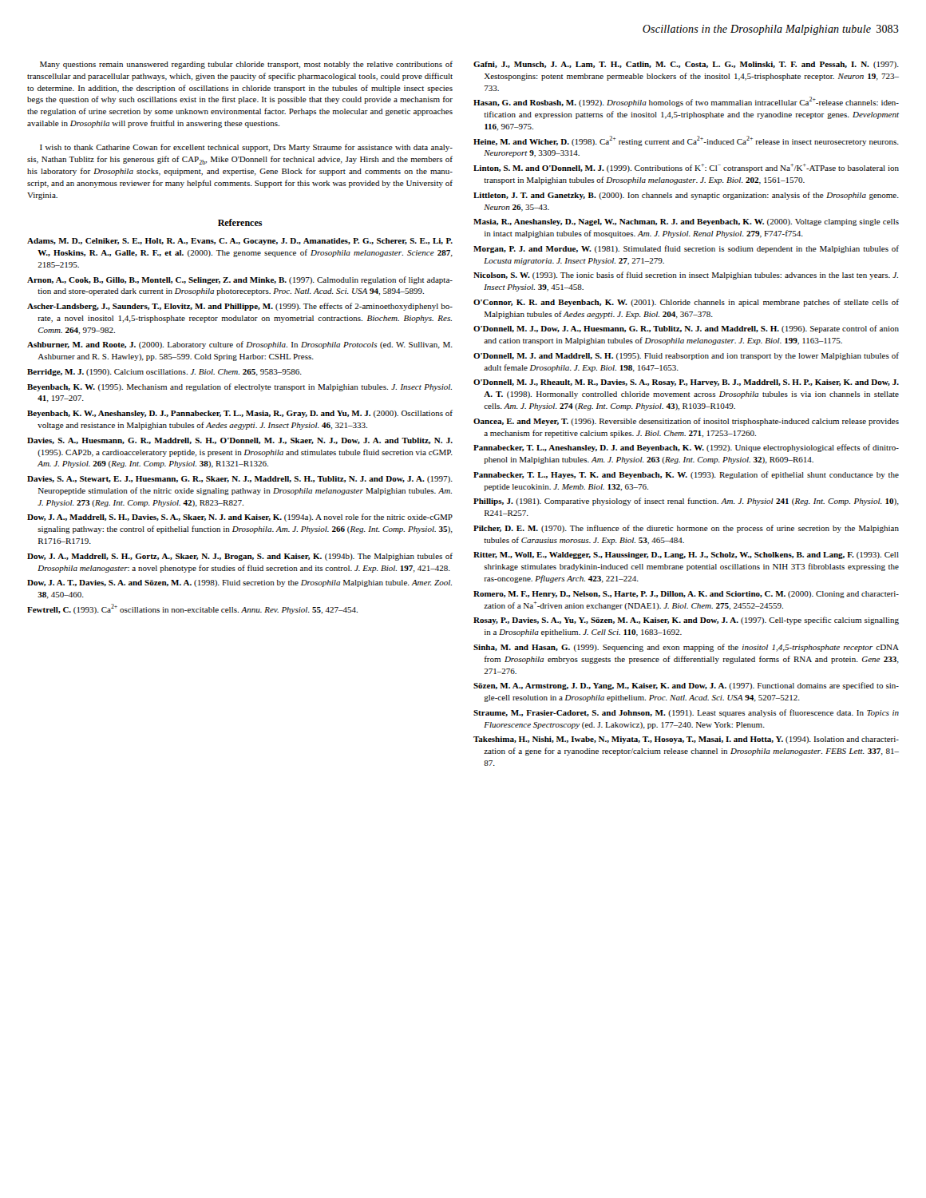Oscillations in the Drosophila Malpighian tubule 3083
Many questions remain unanswered regarding tubular chloride transport, most notably the relative contributions of transcellular and paracellular pathways, which, given the paucity of specific pharmacological tools, could prove difficult to determine. In addition, the description of oscillations in chloride transport in the tubules of multiple insect species begs the question of why such oscillations exist in the first place. It is possible that they could provide a mechanism for the regulation of urine secretion by some unknown environmental factor. Perhaps the molecular and genetic approaches available in Drosophila will prove fruitful in answering these questions.
I wish to thank Catharine Cowan for excellent technical support, Drs Marty Straume for assistance with data analysis, Nathan Tublitz for his generous gift of CAP2b, Mike O'Donnell for technical advice, Jay Hirsh and the members of his laboratory for Drosophila stocks, equipment, and expertise, Gene Block for support and comments on the manuscript, and an anonymous reviewer for many helpful comments. Support for this work was provided by the University of Virginia.
References
Adams, M. D., Celniker, S. E., Holt, R. A., Evans, C. A., Gocayne, J. D., Amanatides, P. G., Scherer, S. E., Li, P. W., Hoskins, R. A., Galle, R. F., et al. (2000). The genome sequence of Drosophila melanogaster. Science 287, 2185–2195.
Arnon, A., Cook, B., Gillo, B., Montell, C., Selinger, Z. and Minke, B. (1997). Calmodulin regulation of light adaptation and store-operated dark current in Drosophila photoreceptors. Proc. Natl. Acad. Sci. USA 94, 5894–5899.
Ascher-Landsberg, J., Saunders, T., Elovitz, M. and Phillippe, M. (1999). The effects of 2-aminoethoxydiphenyl borate, a novel inositol 1,4,5-trisphosphate receptor modulator on myometrial contractions. Biochem. Biophys. Res. Comm. 264, 979–982.
Ashburner, M. and Roote, J. (2000). Laboratory culture of Drosophila. In Drosophila Protocols (ed. W. Sullivan, M. Ashburner and R. S. Hawley), pp. 585–599. Cold Spring Harbor: CSHL Press.
Berridge, M. J. (1990). Calcium oscillations. J. Biol. Chem. 265, 9583–9586.
Beyenbach, K. W. (1995). Mechanism and regulation of electrolyte transport in Malpighian tubules. J. Insect Physiol. 41, 197–207.
Beyenbach, K. W., Aneshansley, D. J., Pannabecker, T. L., Masia, R., Gray, D. and Yu, M. J. (2000). Oscillations of voltage and resistance in Malpighian tubules of Aedes aegypti. J. Insect Physiol. 46, 321–333.
Davies, S. A., Huesmann, G. R., Maddrell, S. H., O'Donnell, M. J., Skaer, N. J., Dow, J. A. and Tublitz, N. J. (1995). CAP2b, a cardioacceleratory peptide, is present in Drosophila and stimulates tubule fluid secretion via cGMP. Am. J. Physiol. 269 (Reg. Int. Comp. Physiol. 38), R1321–R1326.
Davies, S. A., Stewart, E. J., Huesmann, G. R., Skaer, N. J., Maddrell, S. H., Tublitz, N. J. and Dow, J. A. (1997). Neuropeptide stimulation of the nitric oxide signaling pathway in Drosophila melanogaster Malpighian tubules. Am. J. Physiol. 273 (Reg. Int. Comp. Physiol. 42), R823–R827.
Dow, J. A., Maddrell, S. H., Davies, S. A., Skaer, N. J. and Kaiser, K. (1994a). A novel role for the nitric oxide-cGMP signaling pathway: the control of epithelial function in Drosophila. Am. J. Physiol. 266 (Reg. Int. Comp. Physiol. 35), R1716–R1719.
Dow, J. A., Maddrell, S. H., Gortz, A., Skaer, N. J., Brogan, S. and Kaiser, K. (1994b). The Malpighian tubules of Drosophila melanogaster: a novel phenotype for studies of fluid secretion and its control. J. Exp. Biol. 197, 421–428.
Dow, J. A. T., Davies, S. A. and Sözen, M. A. (1998). Fluid secretion by the Drosophila Malpighian tubule. Amer. Zool. 38, 450–460.
Fewtrell, C. (1993). Ca2+ oscillations in non-excitable cells. Annu. Rev. Physiol. 55, 427–454.
Gafni, J., Munsch, J. A., Lam, T. H., Catlin, M. C., Costa, L. G., Molinski, T. F. and Pessah, I. N. (1997). Xestospongins: potent membrane permeable blockers of the inositol 1,4,5-trisphosphate receptor. Neuron 19, 723–733.
Hasan, G. and Rosbash, M. (1992). Drosophila homologs of two mammalian intracellular Ca2+-release channels: identification and expression patterns of the inositol 1,4,5-triphosphate and the ryanodine receptor genes. Development 116, 967–975.
Heine, M. and Wicher, D. (1998). Ca2+ resting current and Ca2+-induced Ca2+ release in insect neurosecretory neurons. Neuroreport 9, 3309–3314.
Linton, S. M. and O'Donnell, M. J. (1999). Contributions of K+: Cl− cotransport and Na+/K+-ATPase to basolateral ion transport in Malpighian tubules of Drosophila melanogaster. J. Exp. Biol. 202, 1561–1570.
Littleton, J. T. and Ganetzky, B. (2000). Ion channels and synaptic organization: analysis of the Drosophila genome. Neuron 26, 35–43.
Masia, R., Aneshansley, D., Nagel, W., Nachman, R. J. and Beyenbach, K. W. (2000). Voltage clamping single cells in intact malpighian tubules of mosquitoes. Am. J. Physiol. Renal Physiol. 279, F747-f754.
Morgan, P. J. and Mordue, W. (1981). Stimulated fluid secretion is sodium dependent in the Malpighian tubules of Locusta migratoria. J. Insect Physiol. 27, 271–279.
Nicolson, S. W. (1993). The ionic basis of fluid secretion in insect Malpighian tubules: advances in the last ten years. J. Insect Physiol. 39, 451–458.
O'Connor, K. R. and Beyenbach, K. W. (2001). Chloride channels in apical membrane patches of stellate cells of Malpighian tubules of Aedes aegypti. J. Exp. Biol. 204, 367–378.
O'Donnell, M. J., Dow, J. A., Huesmann, G. R., Tublitz, N. J. and Maddrell, S. H. (1996). Separate control of anion and cation transport in Malpighian tubules of Drosophila melanogaster. J. Exp. Biol. 199, 1163–1175.
O'Donnell, M. J. and Maddrell, S. H. (1995). Fluid reabsorption and ion transport by the lower Malpighian tubules of adult female Drosophila. J. Exp. Biol. 198, 1647–1653.
O'Donnell, M. J., Rheault, M. R., Davies, S. A., Rosay, P., Harvey, B. J., Maddrell, S. H. P., Kaiser, K. and Dow, J. A. T. (1998). Hormonally controlled chloride movement across Drosophila tubules is via ion channels in stellate cells. Am. J. Physiol. 274 (Reg. Int. Comp. Physiol. 43), R1039–R1049.
Oancea, E. and Meyer, T. (1996). Reversible desensitization of inositol trisphosphate-induced calcium release provides a mechanism for repetitive calcium spikes. J. Biol. Chem. 271, 17253–17260.
Pannabecker, T. L., Aneshansley, D. J. and Beyenbach, K. W. (1992). Unique electrophysiological effects of dinitrophenol in Malpighian tubules. Am. J. Physiol. 263 (Reg. Int. Comp. Physiol. 32), R609–R614.
Pannabecker, T. L., Hayes, T. K. and Beyenbach, K. W. (1993). Regulation of epithelial shunt conductance by the peptide leucokinin. J. Memb. Biol. 132, 63–76.
Phillips, J. (1981). Comparative physiology of insect renal function. Am. J. Physiol 241 (Reg. Int. Comp. Physiol. 10), R241–R257.
Pilcher, D. E. M. (1970). The influence of the diuretic hormone on the process of urine secretion by the Malpighian tubules of Carausius morosus. J. Exp. Biol. 53, 465–484.
Ritter, M., Woll, E., Waldegger, S., Haussinger, D., Lang, H. J., Scholz, W., Scholkens, B. and Lang, F. (1993). Cell shrinkage stimulates bradykinin-induced cell membrane potential oscillations in NIH 3T3 fibroblasts expressing the ras-oncogene. Pflugers Arch. 423, 221–224.
Romero, M. F., Henry, D., Nelson, S., Harte, P. J., Dillon, A. K. and Sciortino, C. M. (2000). Cloning and characterization of a Na+-driven anion exchanger (NDAE1). J. Biol. Chem. 275, 24552–24559.
Rosay, P., Davies, S. A., Yu, Y., Sözen, M. A., Kaiser, K. and Dow, J. A. (1997). Cell-type specific calcium signalling in a Drosophila epithelium. J. Cell Sci. 110, 1683–1692.
Sinha, M. and Hasan, G. (1999). Sequencing and exon mapping of the inositol 1,4,5-trisphosphate receptor cDNA from Drosophila embryos suggests the presence of differentially regulated forms of RNA and protein. Gene 233, 271–276.
Sözen, M. A., Armstrong, J. D., Yang, M., Kaiser, K. and Dow, J. A. (1997). Functional domains are specified to single-cell resolution in a Drosophila epithelium. Proc. Natl. Acad. Sci. USA 94, 5207–5212.
Straume, M., Frasier-Cadoret, S. and Johnson, M. (1991). Least squares analysis of fluorescence data. In Topics in Fluorescence Spectroscopy (ed. J. Lakowicz), pp. 177–240. New York: Plenum.
Takeshima, H., Nishi, M., Iwabe, N., Miyata, T., Hosoya, T., Masai, I. and Hotta, Y. (1994). Isolation and characterization of a gene for a ryanodine receptor/calcium release channel in Drosophila melanogaster. FEBS Lett. 337, 81–87.